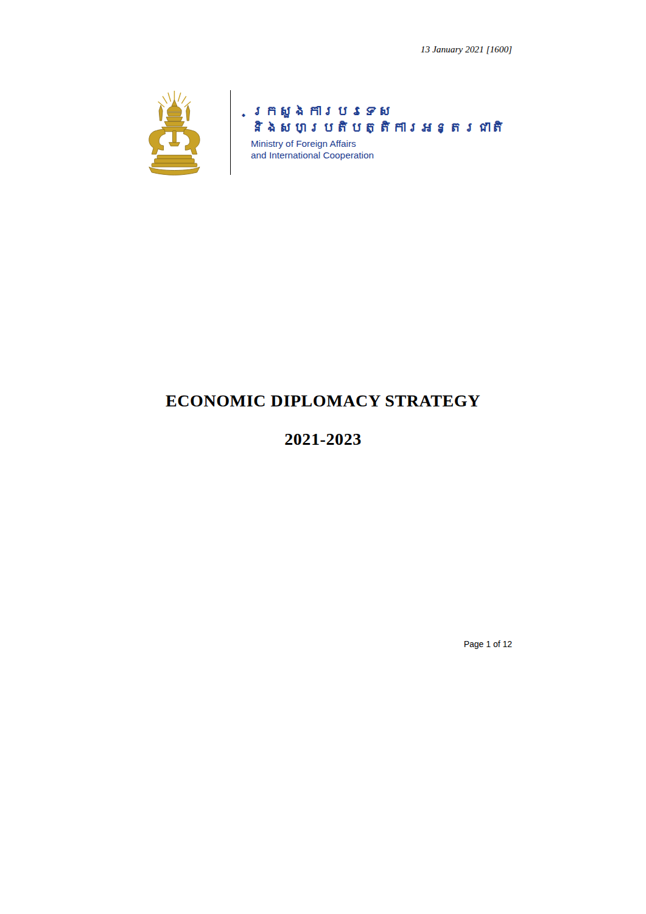13 January 2021 [1600]
ក្រសួងការបរទេស និងសហប្រតិបត្តិការអន្តរជាតិ
Ministry of Foreign Affairs
and International Cooperation
ECONOMIC DIPLOMACY STRATEGY 2021-2023
Page 1 of 12